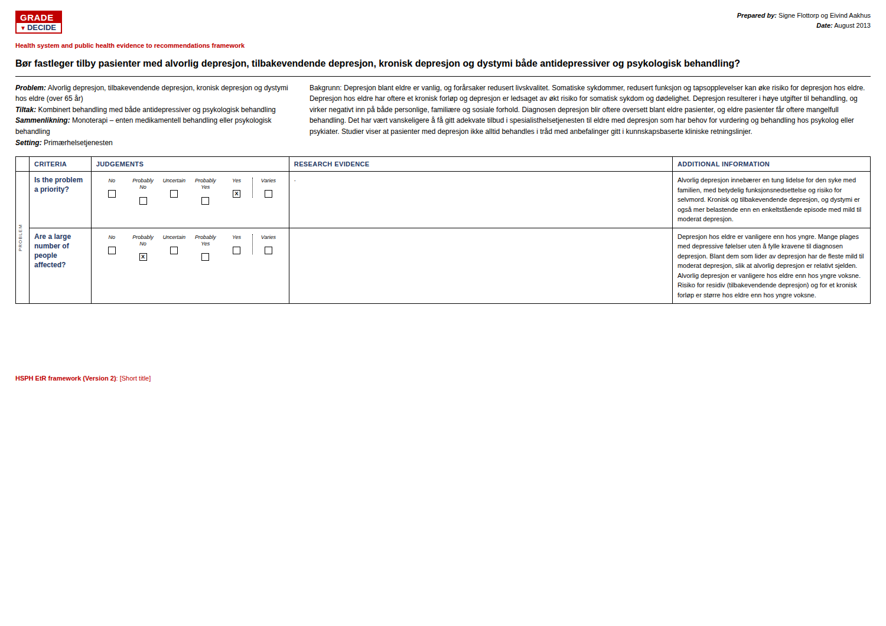GRADE DECIDE
Prepared by: Signe Flottorp og Eivind Aakhus
Date: August 2013
Health system and public health evidence to recommendations framework
Bør fastleger tilby pasienter med alvorlig depresjon, tilbakevendende depresjon, kronisk depresjon og dystymi både antidepressiver og psykologisk behandling?
Problem: Alvorlig depresjon, tilbakevendende depresjon, kronisk depresjon og dystymi hos eldre (over 65 år)
Tiltak: Kombinert behandling med både antidepressiver og psykologisk behandling
Sammenlikning: Monoterapi – enten medikamentell behandling eller psykologisk behandling
Setting: Primærhelsetjenesten
Bakgrunn: Depresjon blant eldre er vanlig, og forårsaker redusert livskvalitet. Somatiske sykdommer, redusert funksjon og tapsopplevelser kan øke risiko for depresjon hos eldre. Depresjon hos eldre har oftere et kronisk forløp og depresjon er ledsaget av økt risiko for somatisk sykdom og dødelighet. Depresjon resulterer i høye utgifter til behandling, og virker negativt inn på både personlige, familiære og sosiale forhold. Diagnosen depresjon blir oftere oversett blant eldre pasienter, og eldre pasienter får oftere mangelfull behandling. Det har vært vanskeligere å få gitt adekvate tilbud i spesialisthelsetjenesten til eldre med depresjon som har behov for vurdering og behandling hos psykolog eller psykiater. Studier viser at pasienter med depresjon ikke alltid behandles i tråd med anbefalinger gitt i kunnskapsbaserte kliniske retningslinjer.
| | CRITERIA | JUDGEMENTS | RESEARCH EVIDENCE | ADDITIONAL INFORMATION |
| --- | --- | --- | --- | --- |
| PROBLEM | Is the problem a priority? | No Probably No Uncertain Probably Yes Yes X Varies | . | Alvorlig depresjon innebærer en tung lidelse for den syke med familien, med betydelig funksjonsnedsettelse og risiko for selvmord. Kronisk og tilbakevendende depresjon, og dystymi er også mer belastende enn en enkeltstående episode med mild til moderat depresjon. |
| Are a large number of people affected? | No Probably No X Uncertain Probably Yes Yes Varies | | Depresjon hos eldre er vanligere enn hos yngre. Mange plages med depressive følelser uten å fylle kravene til diagnosen depresjon. Blant dem som lider av depresjon har de fleste mild til moderat depresjon, slik at alvorlig depresjon er relativt sjelden. Alvorlig depresjon er vanligere hos eldre enn hos yngre voksne. Risiko for residiv (tilbakevendende depresjon) og for et kronisk forløp er større hos eldre enn hos yngre voksne. |
HSPH EtR framework (Version 2): [Short title]